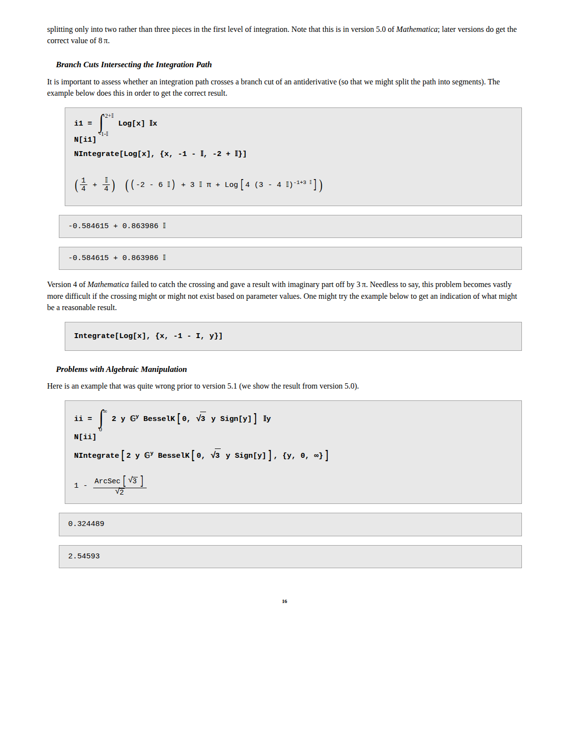splitting only into two rather than three pieces in the first level of integration. Note that this is in version 5.0 of Mathematica; later versions do get the correct value of 8 π.
Branch Cuts Intersecting the Integration Path
It is important to assess whether an integration path crosses a branch cut of an antiderivative (so that we might split the path into segments). The example below does this in order to get the correct result.
i1 = ∫-2+𝕀-1-𝕀 Log[x] 𝕀x
N[i1]
NIntegrate[Log[x], {x, -1 - 𝕀, -2 + 𝕀}]
(14 + 𝕀 4) ((-2 - 6 𝕀) + 3 𝕀 π + Log[4 (3 - 4 𝕀)-1+3 𝕀])
-0.584615 + 0.863986 𝕀
-0.584615 + 0.863986 𝕀
Version 4 of Mathematica failed to catch the crossing and gave a result with imaginary part off by 3 π. Needless to say, this problem becomes vastly more difficult if the crossing might or might not exist based on parameter values. One might try the example below to get an indication of what might be a reasonable result.
Integrate[Log[x], {x, -1 - I, y}]
Problems with Algebraic Manipulation
Here is an example that was quite wrong prior to version 5.1 (we show the result from version 5.0).
ii = ∫∞0 2 y 𝔾y BesselK[0, 3 y Sign[y]] 𝕀y
N[ii]
NIntegrate[2 y 𝔾y BesselK[0, 3 y Sign[y]], {y, 0, ∞}]
1 - ArcSec[3] 2
0.324489
2.54593
16